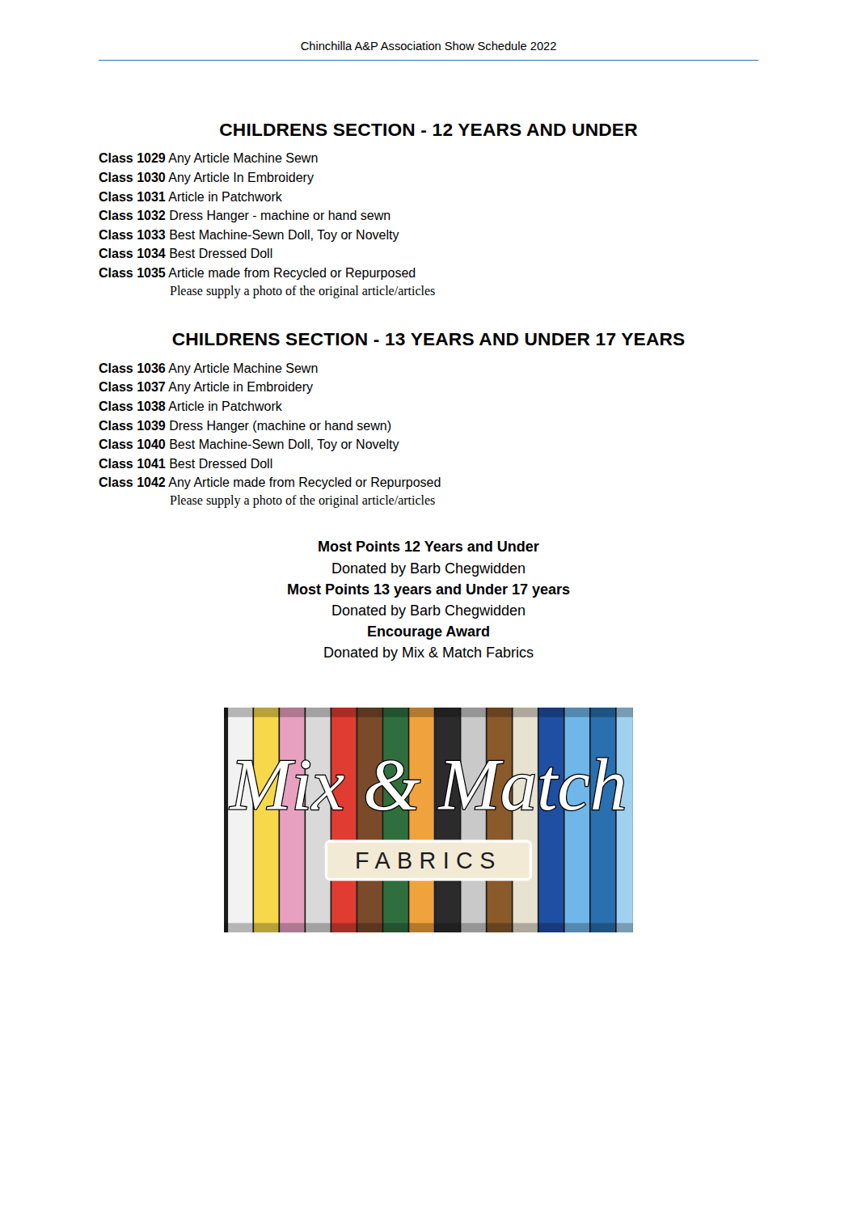Chinchilla A&P Association Show Schedule 2022
CHILDRENS SECTION - 12 YEARS AND UNDER
Class 1029 Any Article Machine Sewn
Class 1030 Any Article In Embroidery
Class 1031 Article in Patchwork
Class 1032 Dress Hanger - machine or hand sewn
Class 1033 Best Machine-Sewn Doll, Toy or Novelty
Class 1034 Best Dressed Doll
Class 1035 Article made from Recycled or Repurposed Please supply a photo of the original article/articles
CHILDRENS SECTION - 13 YEARS AND UNDER 17 YEARS
Class 1036 Any Article Machine Sewn
Class 1037 Any Article in Embroidery
Class 1038 Article in Patchwork
Class 1039 Dress Hanger (machine or hand sewn)
Class 1040 Best Machine-Sewn Doll, Toy or Novelty
Class 1041 Best Dressed Doll
Class 1042 Any Article made from Recycled or Repurposed Please supply a photo of the original article/articles
Most Points 12 Years and Under
Donated by Barb Chegwidden
Most Points 13 years and Under 17 years
Donated by Barb Chegwidden
Encourage Award
Donated by Mix & Match Fabrics
Mix & Match FABRICS